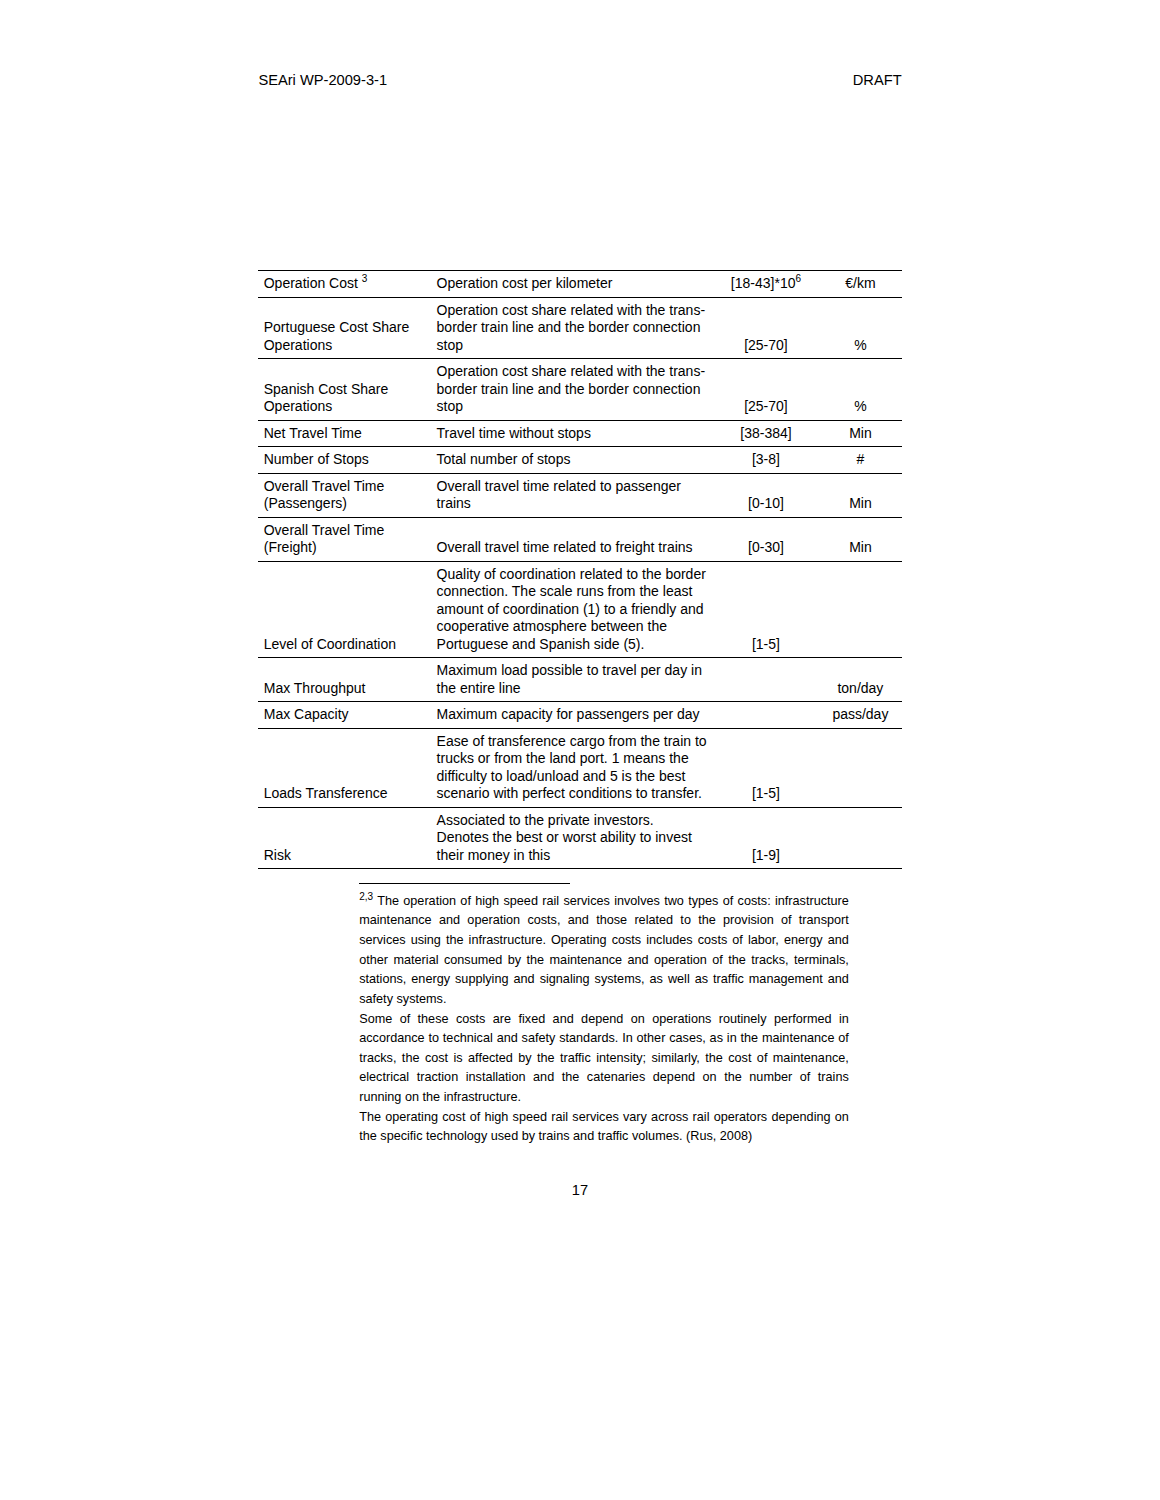SEAri WP-2009-3-1
DRAFT
| Operation Cost 3 | Operation cost per kilometer | [18-43]*10 6 | €/km |
| Portuguese Cost Share Operations | Operation cost share related with the trans-border train line and the border connection stop | [25-70] | % |
| Spanish Cost Share Operations | Operation cost share related with the trans-border train line and the border connection stop | [25-70] | % |
| Net Travel Time | Travel time without stops | [38-384] | Min |
| Number of Stops | Total number of stops | [3-8] | # |
| Overall Travel Time (Passengers) | Overall travel time related to passenger trains | [0-10] | Min |
| Overall Travel Time (Freight) | Overall travel time related to freight trains | [0-30] | Min |
| Level of Coordination | Quality of coordination related to the border connection. The scale runs from the least amount of coordination (1) to a friendly and cooperative atmosphere between the Portuguese and Spanish side (5). | [1-5] | |
| Max Throughput | Maximum load possible to travel per day in the entire line | | ton/day |
| Max Capacity | Maximum capacity for passengers per day | | pass/day |
| Loads Transference | Ease of transference cargo from the train to trucks or from the land port. 1 means the difficulty to load/unload and 5 is the best scenario with perfect conditions to transfer. | [1-5] | |
| Risk | Associated to the private investors. Denotes the best or worst ability to invest their money in this | [1-9] | |
2,3 The operation of high speed rail services involves two types of costs: infrastructure maintenance and operation costs, and those related to the provision of transport services using the infrastructure. Operating costs includes costs of labor, energy and other material consumed by the maintenance and operation of the tracks, terminals, stations, energy supplying and signaling systems, as well as traffic management and safety systems.
Some of these costs are fixed and depend on operations routinely performed in accordance to technical and safety standards. In other cases, as in the maintenance of tracks, the cost is affected by the traffic intensity; similarly, the cost of maintenance, electrical traction installation and the catenaries depend on the number of trains running on the infrastructure.
The operating cost of high speed rail services vary across rail operators depending on the specific technology used by trains and traffic volumes. (Rus, 2008)
17